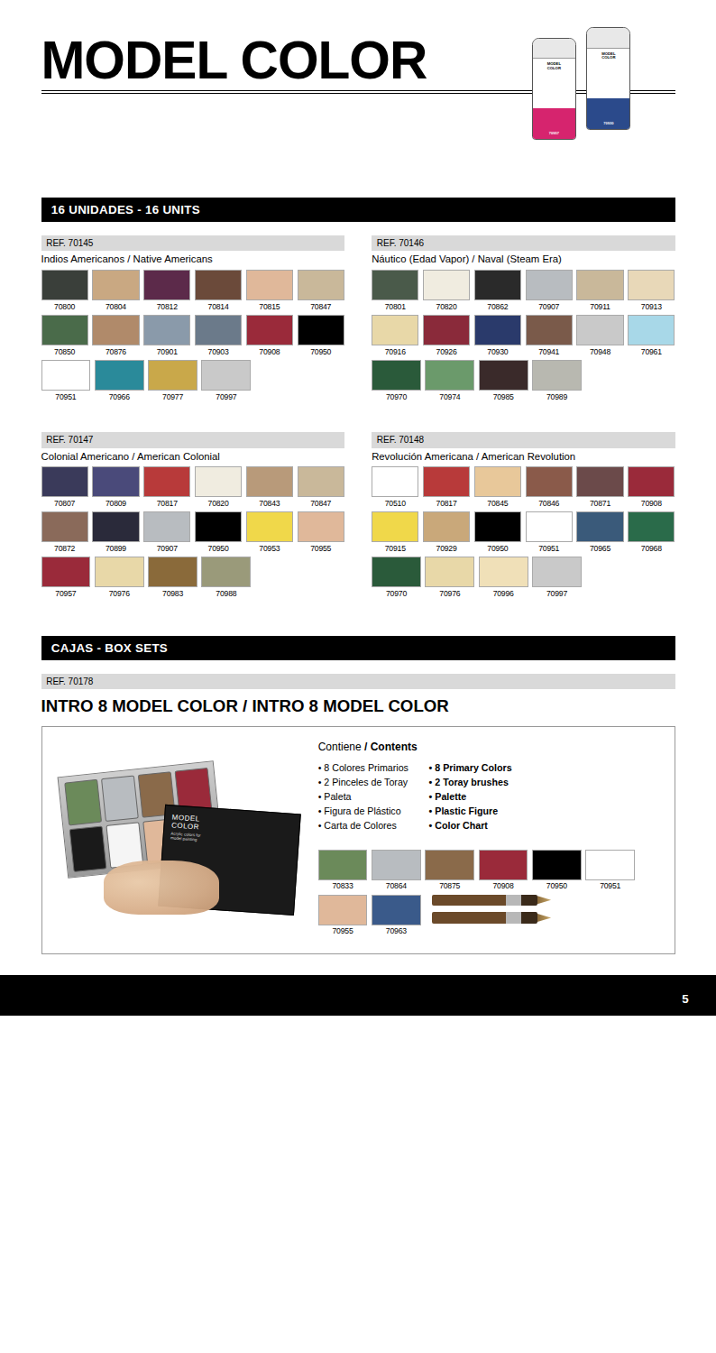MODEL COLOR
MODEL
COLOR
70930
MODEL
COLOR
70957
16 UNIDADES - 16 UNITS
REF. 70145
Indios Americanos / Native Americans
70800
70804
70812
70814
70815
70847
70850
70876
70901
70903
70908
70950
70951
70966
70977
70997
REF. 70146
Náutico (Edad Vapor) / Naval (Steam Era)
70801
70820
70862
70907
70911
70913
70916
70926
70930
70941
70948
70961
70970
70974
70985
70989
REF. 70147
Colonial Americano / American Colonial
70807
70809
70817
70820
70843
70847
70872
70899
70907
70950
70953
70955
70957
70976
70983
70988
REF. 70148
Revolución Americana / American Revolution
70510
70817
70845
70846
70871
70908
70915
70929
70950
70951
70965
70968
70970
70976
70996
70997
CAJAS - BOX SETS
REF. 70178
INTRO 8 MODEL COLOR / INTRO 8 MODEL COLOR
MODEL
COLOR
Acrylic colors for
model painting
Contiene / Contents
8 Colores Primarios
2 Pinceles de Toray
Paleta
Figura de Plástico
Carta de Colores
8 Primary Colors
2 Toray brushes
Palette
Plastic Figure
Color Chart
70833
70864
70875
70908
70950
70951
70955
70963
5